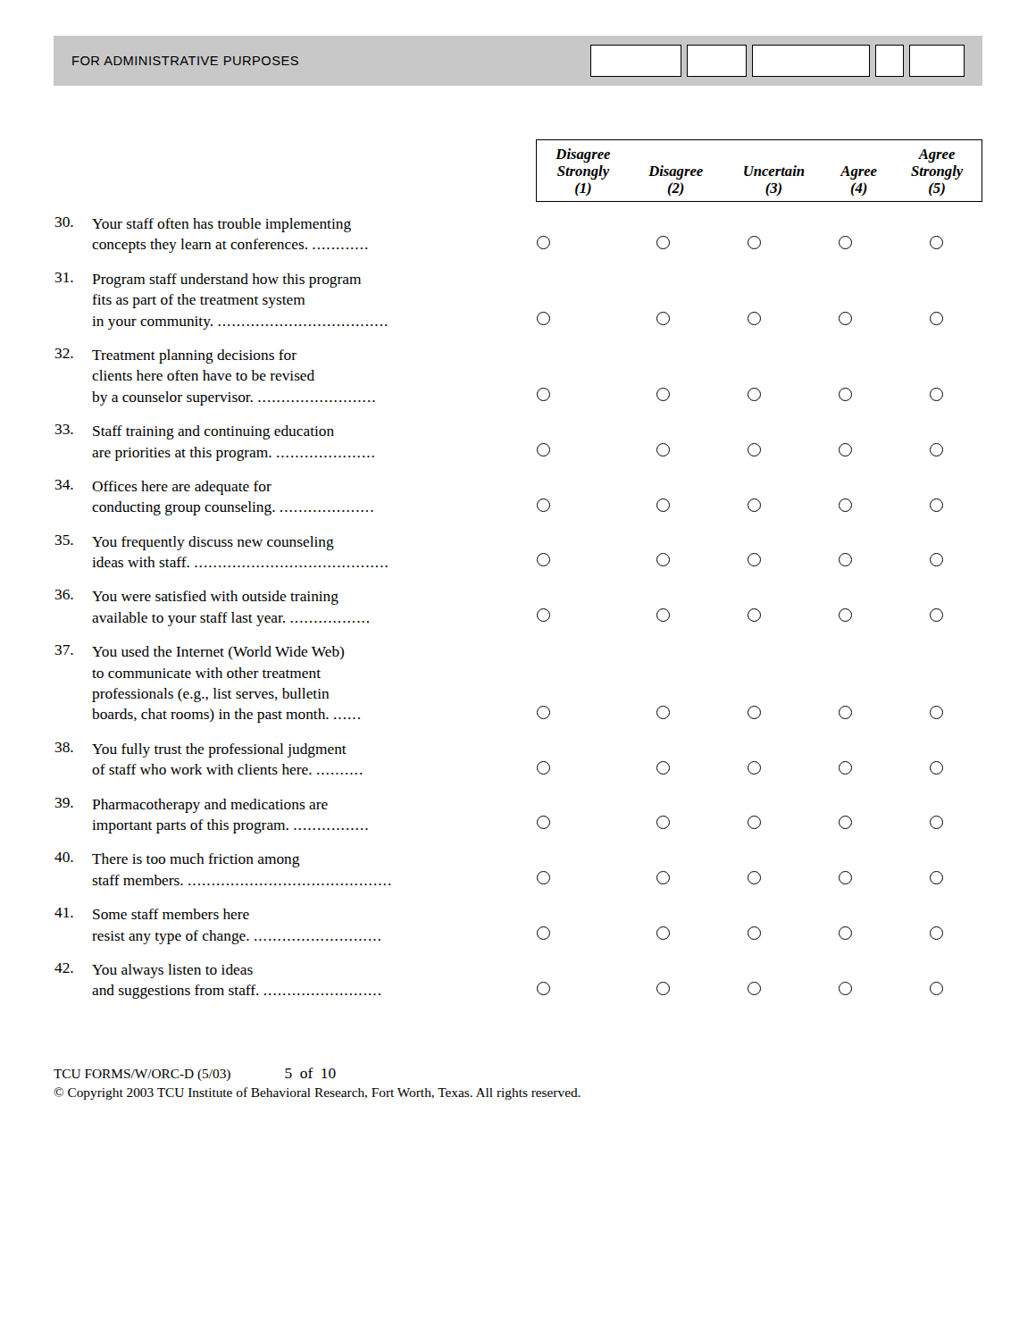FOR ADMINISTRATIVE PURPOSES
| | | / Disagree Strongly (1) / Disagree (2) / Uncertain (3) / Agree (4) / Agree Strongly (5) / |
| 30. | Your staff often has trouble implementing concepts they learn at conferences. ............ | | | | | |
| 31. | Program staff understand how this program fits as part of the treatment system in your community. .................................... | | | | | |
| 32. | Treatment planning decisions for clients here often have to be revised by a counselor supervisor. ......................... | | | | | |
| 33. | Staff training and continuing education are priorities at this program. ..................... | | | | | |
| 34. | Offices here are adequate for conducting group counseling. .................... | | | | | |
| 35. | You frequently discuss new counseling ideas with staff. ......................................... | | | | | |
| 36. | You were satisfied with outside training available to your staff last year. ................. | | | | | |
| 37. | You used the Internet (World Wide Web) to communicate with other treatment professionals (e.g., list serves, bulletin boards, chat rooms) in the past month. ...... | | | | | |
| 38. | You fully trust the professional judgment of staff who work with clients here. .......... | | | | | |
| 39. | Pharmacotherapy and medications are important parts of this program. ................ | | | | | |
| 40. | There is too much friction among staff members. ........................................... | | | | | |
| 41. | Some staff members here resist any type of change. ........................... | | | | | |
| 42. | You always listen to ideas and suggestions from staff. ......................... | | | | | |
TCU FORMS/W/ORC-D (5/03) 5 of 10
© Copyright 2003 TCU Institute of Behavioral Research, Fort Worth, Texas. All rights reserved.